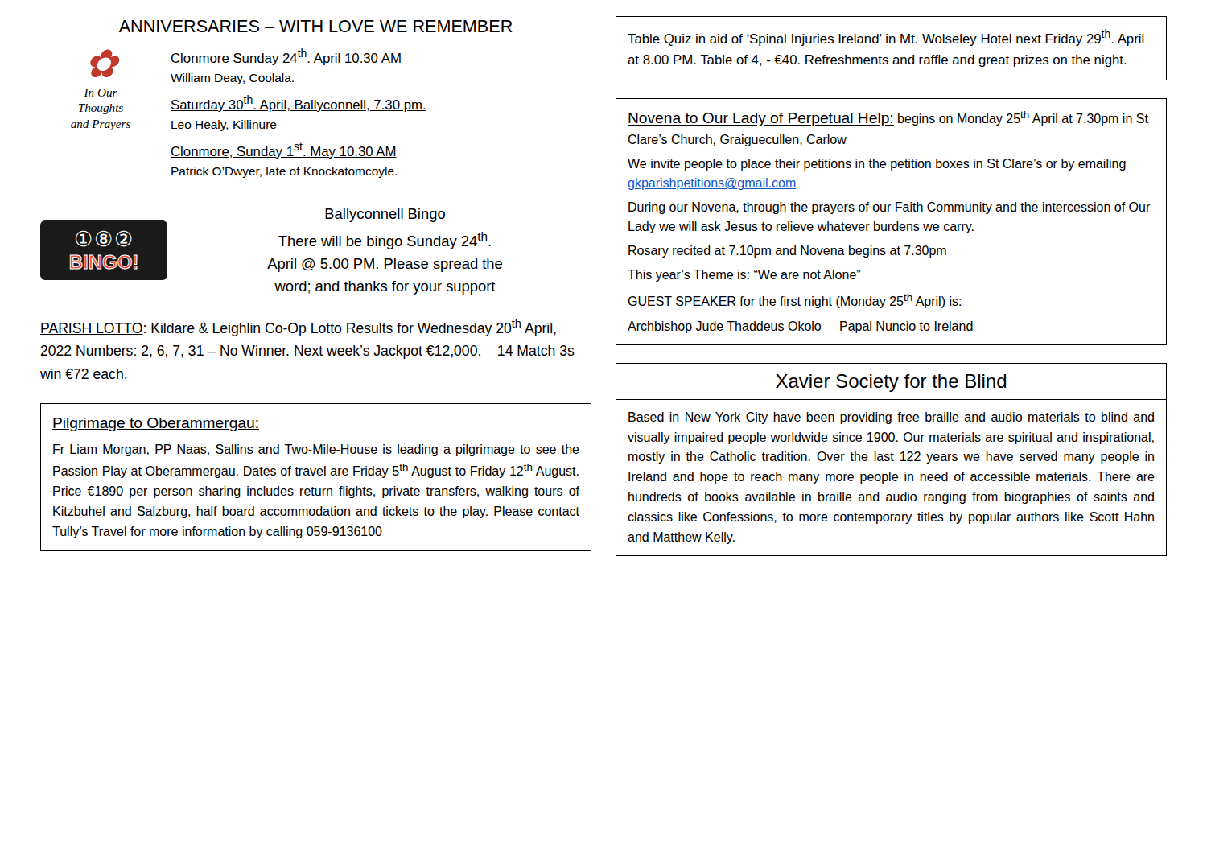ANNIVERSARIES – WITH LOVE WE REMEMBER
✿
In Our
Thoughts
and Prayers
Clonmore Sunday 24th. April 10.30 AM William Deay, Coolala. Saturday 30th. April, Ballyconnell, 7.30 pm. Leo Healy, Killinure Clonmore, Sunday 1st. May 10.30 AM Patrick O’Dwyer, late of Knockatomcoyle.
①⑧②
BINGO!
Ballyconnell Bingo There will be bingo Sunday 24th.
April @ 5.00 PM. Please spread the
word; and thanks for your support
PARISH LOTTO: Kildare & Leighlin Co-Op Lotto Results for Wednesday 20th April, 2022 Numbers: 2, 6, 7, 31 – No Winner. Next week’s Jackpot €12,000. 14 Match 3s win €72 each.
Pilgrimage to Oberammergau:
Fr Liam Morgan, PP Naas, Sallins and Two-Mile-House is leading a pilgrimage to see the Passion Play at Oberammergau. Dates of travel are Friday 5th August to Friday 12th August. Price €1890 per person sharing includes return flights, private transfers, walking tours of Kitzbuhel and Salzburg, half board accommodation and tickets to the play. Please contact Tully’s Travel for more information by calling 059-9136100
Table Quiz in aid of ‘Spinal Injuries Ireland’ in Mt. Wolseley Hotel next Friday 29th. April at 8.00 PM. Table of 4, - €40. Refreshments and raffle and great prizes on the night.
Novena to Our Lady of Perpetual Help: begins on Monday 25th April at 7.30pm in St Clare’s Church, Graiguecullen, Carlow
We invite people to place their petitions in the petition boxes in St Clare’s or by emailing gkparishpetitions@gmail.com
During our Novena, through the prayers of our Faith Community and the intercession of Our Lady we will ask Jesus to relieve whatever burdens we carry.
Rosary recited at 7.10pm and Novena begins at 7.30pm
This year’s Theme is: “We are not Alone”
GUEST SPEAKER for the first night (Monday 25th April) is:
Archbishop Jude Thaddeus Okolo Papal Nuncio to Ireland
Xavier Society for the Blind
Based in New York City have been providing free braille and audio materials to blind and visually impaired people worldwide since 1900. Our materials are spiritual and inspirational, mostly in the Catholic tradition. Over the last 122 years we have served many people in Ireland and hope to reach many more people in need of accessible materials. There are hundreds of books available in braille and audio ranging from biographies of saints and classics like Confessions, to more contemporary titles by popular authors like Scott Hahn and Matthew Kelly.